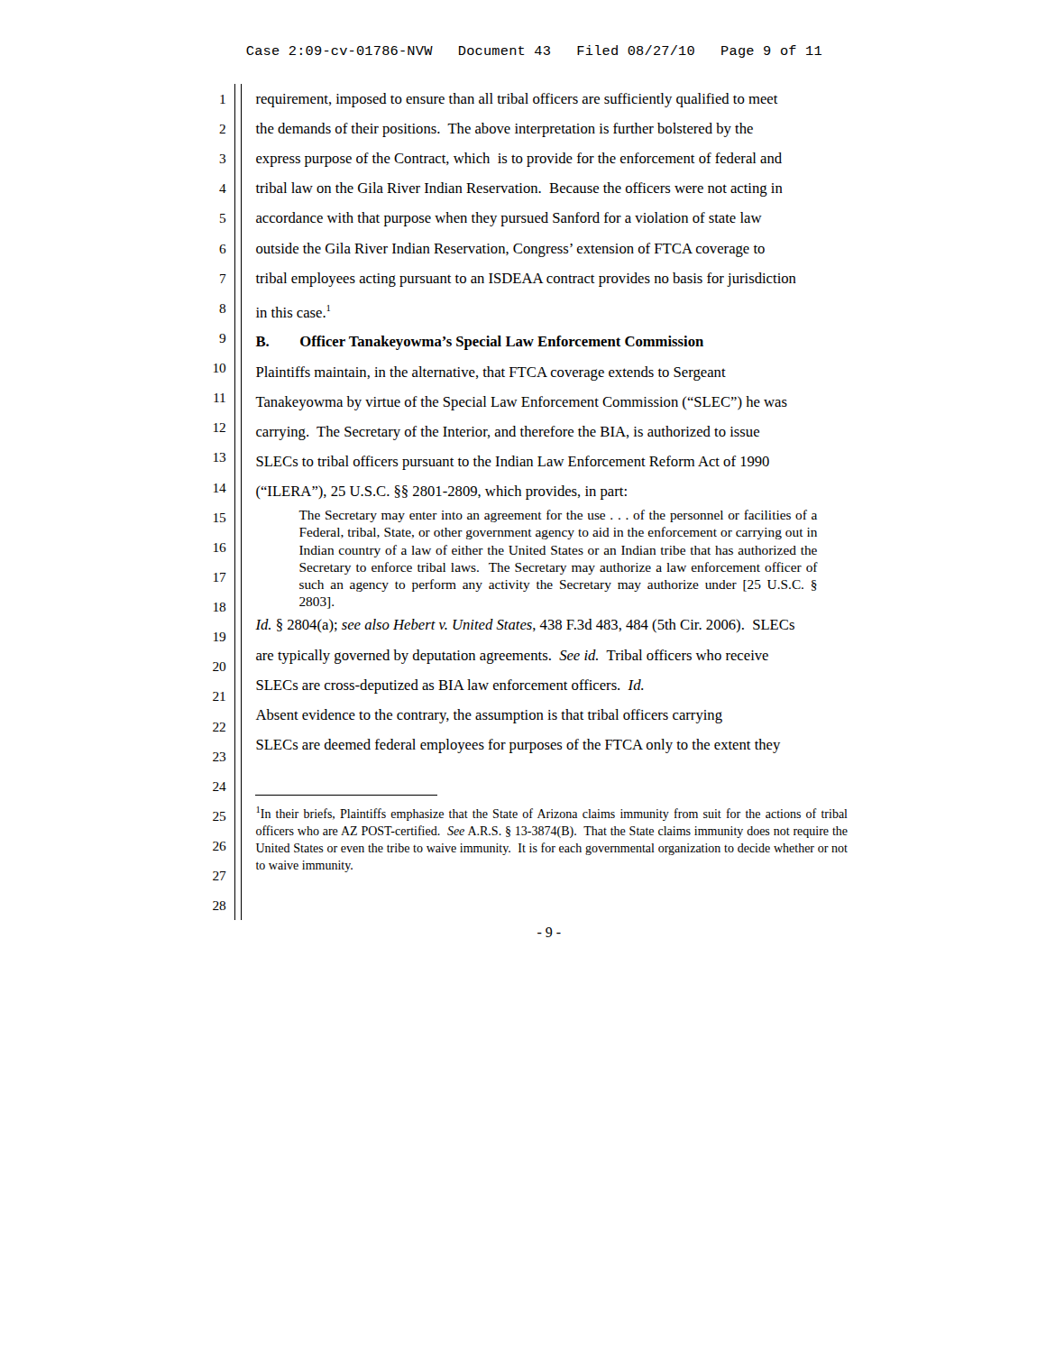Case 2:09-cv-01786-NVW Document 43 Filed 08/27/10 Page 9 of 11
1
2
3
4
5
6
7
8
9
10
11
12
13
14
15
16
17
18
19
20
21
22
23
24
25
26
27
28
requirement, imposed to ensure than all tribal officers are sufficiently qualified to meet
the demands of their positions. The above interpretation is further bolstered by the
express purpose of the Contract, which is to provide for the enforcement of federal and
tribal law on the Gila River Indian Reservation. Because the officers were not acting in
accordance with that purpose when they pursued Sanford for a violation of state law
outside the Gila River Indian Reservation, Congress’ extension of FTCA coverage to
tribal employees acting pursuant to an ISDEAA contract provides no basis for jurisdiction
in this case.1
B. Officer Tanakeyowma’s Special Law Enforcement Commission
Plaintiffs maintain, in the alternative, that FTCA coverage extends to Sergeant
Tanakeyowma by virtue of the Special Law Enforcement Commission (“SLEC”) he was
carrying. The Secretary of the Interior, and therefore the BIA, is authorized to issue
SLECs to tribal officers pursuant to the Indian Law Enforcement Reform Act of 1990
(“ILERA”), 25 U.S.C. §§ 2801-2809, which provides, in part:
The Secretary may enter into an agreement for the use . . . of the personnel or facilities of a Federal, tribal, State, or other government agency to aid in the enforcement or carrying out in Indian country of a law of either the United States or an Indian tribe that has authorized the Secretary to enforce tribal laws. The Secretary may authorize a law enforcement officer of such an agency to perform any activity the Secretary may authorize under [25 U.S.C. § 2803].
Id. § 2804(a); see also Hebert v. United States, 438 F.3d 483, 484 (5th Cir. 2006). SLECs
are typically governed by deputation agreements. See id. Tribal officers who receive
SLECs are cross-deputized as BIA law enforcement officers. Id.
Absent evidence to the contrary, the assumption is that tribal officers carrying
SLECs are deemed federal employees for purposes of the FTCA only to the extent they
1In their briefs, Plaintiffs emphasize that the State of Arizona claims immunity from suit for the actions of tribal officers who are AZ POST-certified. See A.R.S. § 13-3874(B). That the State claims immunity does not require the United States or even the tribe to waive immunity. It is for each governmental organization to decide whether or not to waive immunity.
- 9 -